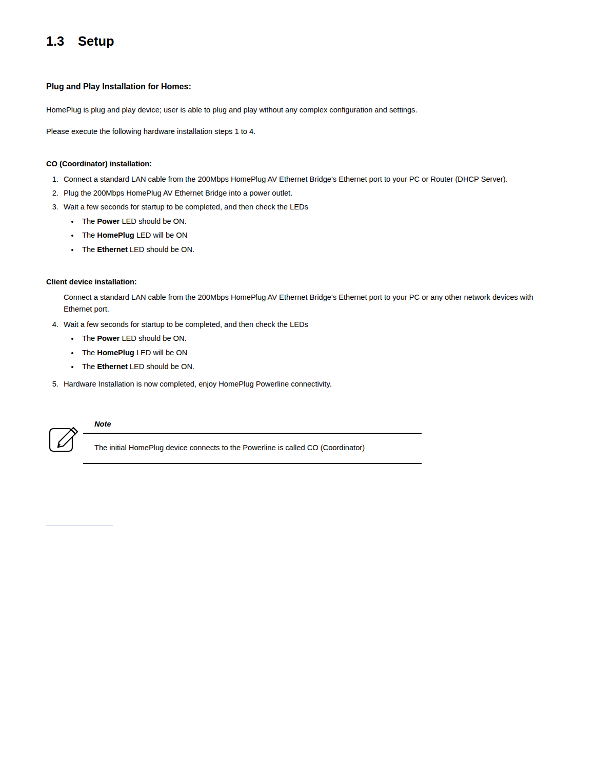1.3 Setup
Plug and Play Installation for Homes:
HomePlug is plug and play device; user is able to plug and play without any complex configuration and settings.
Please execute the following hardware installation steps 1 to 4.
CO (Coordinator) installation:
Connect a standard LAN cable from the 200Mbps HomePlug AV Ethernet Bridge's Ethernet port to your PC or Router (DHCP Server).
Plug the 200Mbps HomePlug AV Ethernet Bridge into a power outlet.
Wait a few seconds for startup to be completed, and then check the LEDs
The Power LED should be ON.
The HomePlug LED will be ON
The Ethernet LED should be ON.
Client device installation:
Connect a standard LAN cable from the 200Mbps HomePlug AV Ethernet Bridge's Ethernet port to your PC or any other network devices with Ethernet port.
Wait a few seconds for startup to be completed, and then check the LEDs
The Power LED should be ON.
The HomePlug LED will be ON
The Ethernet LED should be ON.
Hardware Installation is now completed, enjoy HomePlug Powerline connectivity.
Note
The initial HomePlug device connects to the Powerline is called CO (Coordinator)